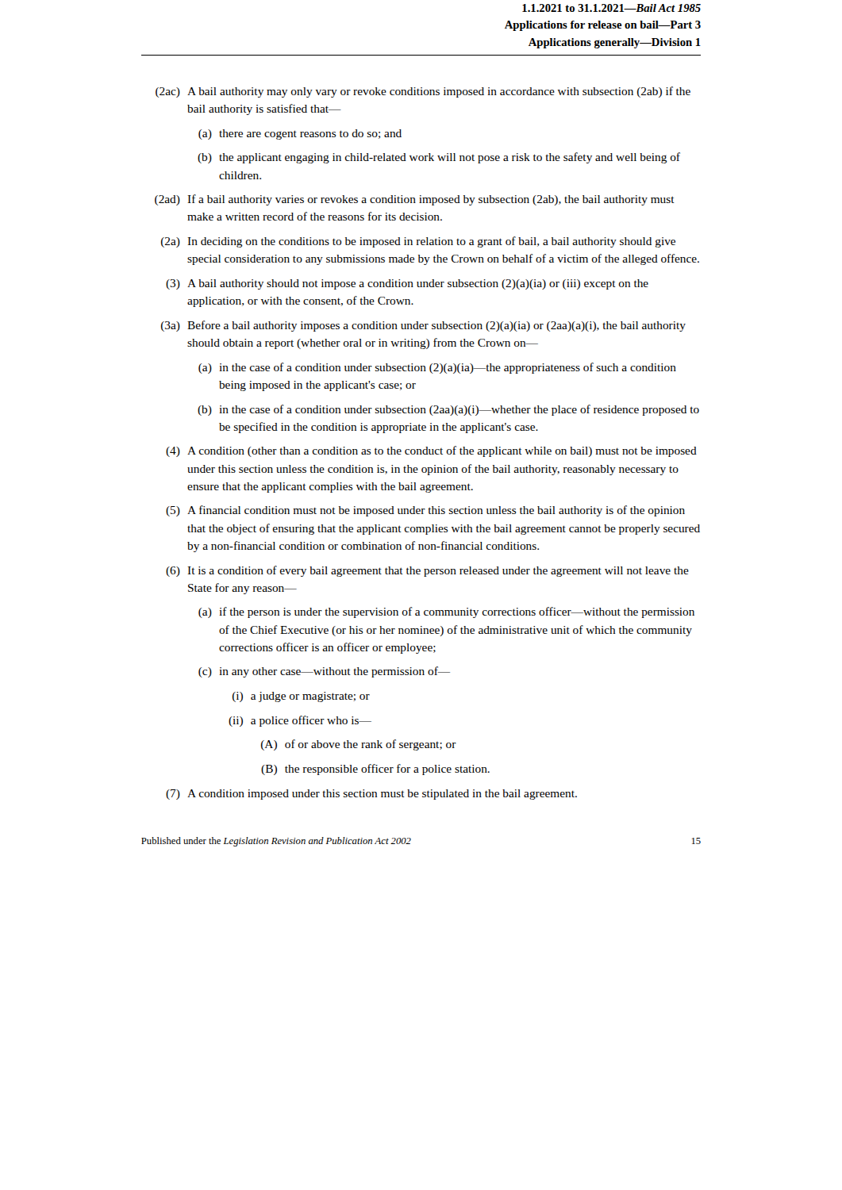1.1.2021 to 31.1.2021—Bail Act 1985
Applications for release on bail—Part 3
Applications generally—Division 1
(2ac)
A bail authority may only vary or revoke conditions imposed in accordance with subsection (2ab) if the bail authority is satisfied that—
(a)
there are cogent reasons to do so; and
(b)
the applicant engaging in child-related work will not pose a risk to the safety and well being of children.
(2ad)
If a bail authority varies or revokes a condition imposed by subsection (2ab), the bail authority must make a written record of the reasons for its decision.
(2a)
In deciding on the conditions to be imposed in relation to a grant of bail, a bail authority should give special consideration to any submissions made by the Crown on behalf of a victim of the alleged offence.
(3)
A bail authority should not impose a condition under subsection (2)(a)(ia) or (iii) except on the application, or with the consent, of the Crown.
(3a)
Before a bail authority imposes a condition under subsection (2)(a)(ia) or (2aa)(a)(i), the bail authority should obtain a report (whether oral or in writing) from the Crown on—
(a)
in the case of a condition under subsection (2)(a)(ia)—the appropriateness of such a condition being imposed in the applicant's case; or
(b)
in the case of a condition under subsection (2aa)(a)(i)—whether the place of residence proposed to be specified in the condition is appropriate in the applicant's case.
(4)
A condition (other than a condition as to the conduct of the applicant while on bail) must not be imposed under this section unless the condition is, in the opinion of the bail authority, reasonably necessary to ensure that the applicant complies with the bail agreement.
(5)
A financial condition must not be imposed under this section unless the bail authority is of the opinion that the object of ensuring that the applicant complies with the bail agreement cannot be properly secured by a non-financial condition or combination of non-financial conditions.
(6)
It is a condition of every bail agreement that the person released under the agreement will not leave the State for any reason—
(a)
if the person is under the supervision of a community corrections officer—without the permission of the Chief Executive (or his or her nominee) of the administrative unit of which the community corrections officer is an officer or employee;
(c)
in any other case—without the permission of—
(i)
a judge or magistrate; or
(ii)
a police officer who is—
(A)
of or above the rank of sergeant; or
(B)
the responsible officer for a police station.
(7)
A condition imposed under this section must be stipulated in the bail agreement.
Published under the Legislation Revision and Publication Act 2002
15